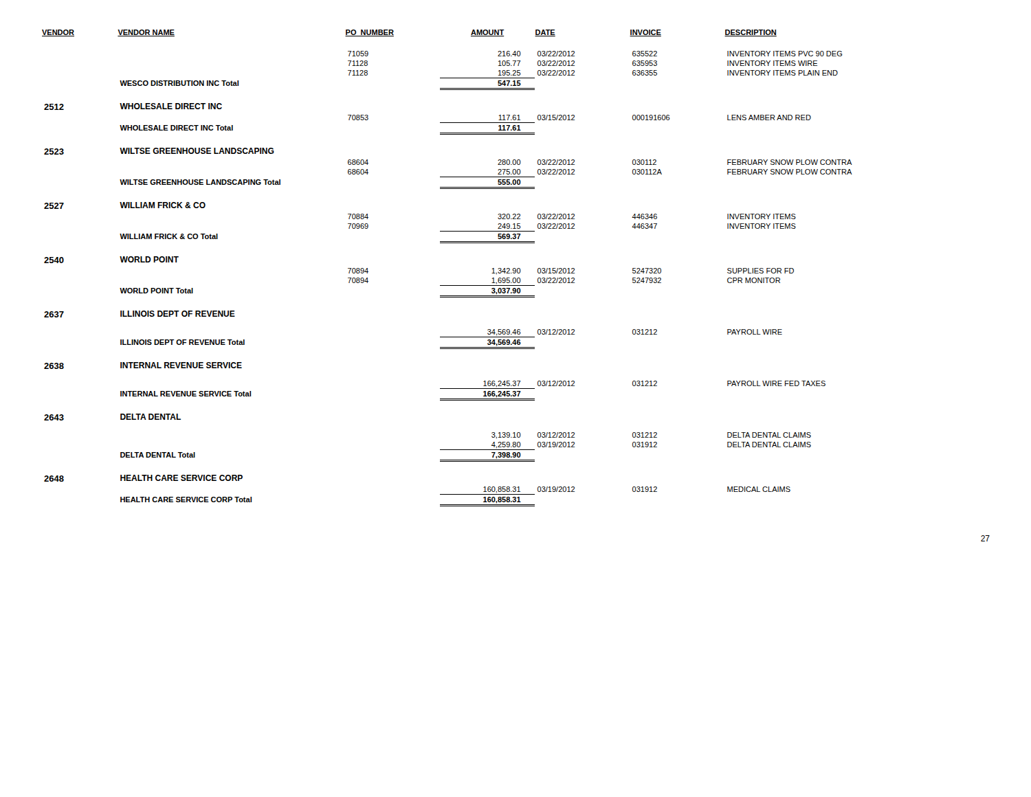| VENDOR | VENDOR NAME | PO_NUMBER | AMOUNT | DATE | INVOICE | DESCRIPTION |
| --- | --- | --- | --- | --- | --- | --- |
| | | 71059 | 216.40 | 03/22/2012 | 635522 | INVENTORY ITEMS PVC 90 DEG |
| | | 71128 | 105.77 | 03/22/2012 | 635953 | INVENTORY ITEMS WIRE |
| | | 71128 | 195.25 | 03/22/2012 | 636355 | INVENTORY ITEMS PLAIN END |
| | WESCO DISTRIBUTION INC Total | | 547.15 | | | |
| 2512 | WHOLESALE DIRECT INC | | | | | |
| | | 70853 | 117.61 | 03/15/2012 | 000191606 | LENS AMBER AND RED |
| | WHOLESALE DIRECT INC Total | | 117.61 | | | |
| 2523 | WILTSE GREENHOUSE LANDSCAPING | | | | | |
| | | 68604 | 280.00 | 03/22/2012 | 030112 | FEBRUARY SNOW PLOW CONTRA |
| | | 68604 | 275.00 | 03/22/2012 | 030112A | FEBRUARY SNOW PLOW CONTRA |
| | WILTSE GREENHOUSE LANDSCAPING Total | | 555.00 | | | |
| 2527 | WILLIAM FRICK & CO | | | | | |
| | | 70884 | 320.22 | 03/22/2012 | 446346 | INVENTORY ITEMS |
| | | 70969 | 249.15 | 03/22/2012 | 446347 | INVENTORY ITEMS |
| | WILLIAM FRICK & CO Total | | 569.37 | | | |
| 2540 | WORLD POINT | | | | | |
| | | 70894 | 1,342.90 | 03/15/2012 | 5247320 | SUPPLIES FOR FD |
| | | 70894 | 1,695.00 | 03/22/2012 | 5247932 | CPR MONITOR |
| | WORLD POINT Total | | 3,037.90 | | | |
| 2637 | ILLINOIS DEPT OF REVENUE | | | | | |
| | | | 34,569.46 | 03/12/2012 | 031212 | PAYROLL WIRE |
| | ILLINOIS DEPT OF REVENUE Total | | 34,569.46 | | | |
| 2638 | INTERNAL REVENUE SERVICE | | | | | |
| | | | 166,245.37 | 03/12/2012 | 031212 | PAYROLL WIRE FED TAXES |
| | INTERNAL REVENUE SERVICE Total | | 166,245.37 | | | |
| 2643 | DELTA DENTAL | | | | | |
| | | | 3,139.10 | 03/12/2012 | 031212 | DELTA DENTAL CLAIMS |
| | | | 4,259.80 | 03/19/2012 | 031912 | DELTA DENTAL CLAIMS |
| | DELTA DENTAL Total | | 7,398.90 | | | |
| 2648 | HEALTH CARE SERVICE CORP | | | | | |
| | | | 160,858.31 | 03/19/2012 | 031912 | MEDICAL CLAIMS |
| | HEALTH CARE SERVICE CORP Total | | 160,858.31 | | | |
27